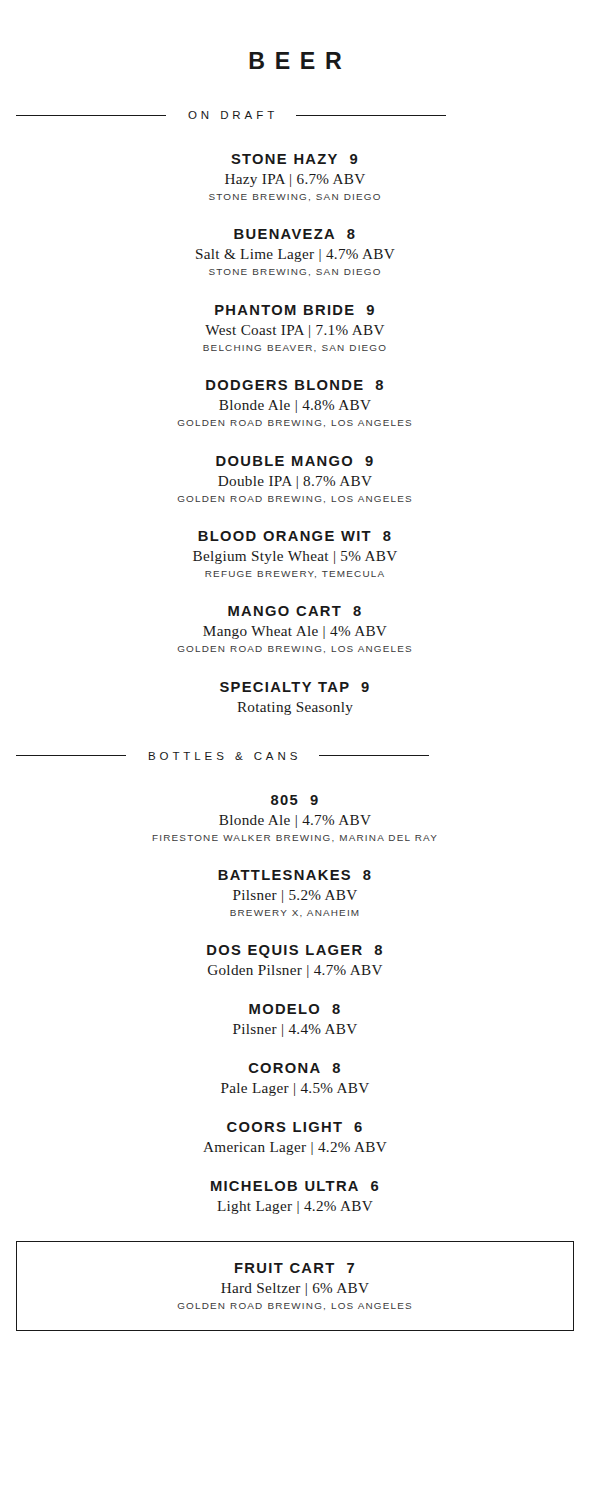BEER
ON DRAFT
Stone Hazy 9
Hazy IPA | 6.7% ABV
Stone Brewing, San Diego
Buenaveza 8
Salt & Lime Lager | 4.7% ABV
Stone Brewing, San Diego
Phantom Bride 9
West Coast IPA | 7.1% ABV
Belching Beaver, San Diego
Dodgers Blonde 8
Blonde Ale | 4.8% ABV
Golden Road Brewing, Los Angeles
Double Mango 9
Double IPA | 8.7% ABV
Golden Road Brewing, Los Angeles
Blood Orange Wit 8
Belgium Style Wheat | 5% ABV
Refuge Brewery, Temecula
Mango Cart 8
Mango Wheat Ale | 4% ABV
Golden Road Brewing, Los Angeles
Specialty Tap 9
Rotating Seasonly
BOTTLES & CANS
805 9
Blonde Ale | 4.7% ABV
Firestone Walker Brewing, Marina Del Ray
Battlesnakes 8
Pilsner | 5.2% ABV
Brewery X, Anaheim
Dos Equis Lager 8
Golden Pilsner | 4.7% ABV
Modelo 8
Pilsner | 4.4% ABV
Corona 8
Pale Lager | 4.5% ABV
Coors Light 6
American Lager | 4.2% ABV
Michelob Ultra 6
Light Lager | 4.2% ABV
Fruit Cart 7
Hard Seltzer | 6% ABV
Golden Road Brewing, Los Angeles